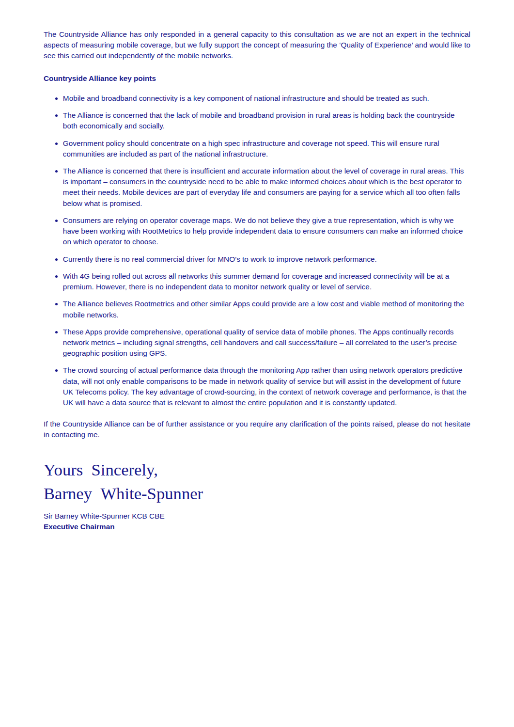The Countryside Alliance has only responded in a general capacity to this consultation as we are not an expert in the technical aspects of measuring mobile coverage, but we fully support the concept of measuring the ‘Quality of Experience’ and would like to see this carried out independently of the mobile networks.
Countryside Alliance key points
Mobile and broadband connectivity is a key component of national infrastructure and should be treated as such.
The Alliance is concerned that the lack of mobile and broadband provision in rural areas is holding back the countryside both economically and socially.
Government policy should concentrate on a high spec infrastructure and coverage not speed. This will ensure rural communities are included as part of the national infrastructure.
The Alliance is concerned that there is insufficient and accurate information about the level of coverage in rural areas. This is important – consumers in the countryside need to be able to make informed choices about which is the best operator to meet their needs. Mobile devices are part of everyday life and consumers are paying for a service which all too often falls below what is promised.
Consumers are relying on operator coverage maps. We do not believe they give a true representation, which is why we have been working with RootMetrics to help provide independent data to ensure consumers can make an informed choice on which operator to choose.
Currently there is no real commercial driver for MNO’s to work to improve network performance.
With 4G being rolled out across all networks this summer demand for coverage and increased connectivity will be at a premium. However, there is no independent data to monitor network quality or level of service.
The Alliance believes Rootmetrics and other similar Apps could provide are a low cost and viable method of monitoring the mobile networks.
These Apps provide comprehensive, operational quality of service data of mobile phones. The Apps continually records network metrics – including signal strengths, cell handovers and call success/failure – all correlated to the user’s precise geographic position using GPS.
The crowd sourcing of actual performance data through the monitoring App rather than using network operators predictive data, will not only enable comparisons to be made in network quality of service but will assist in the development of future UK Telecoms policy. The key advantage of crowd-sourcing, in the context of network coverage and performance, is that the UK will have a data source that is relevant to almost the entire population and it is constantly updated.
If the Countryside Alliance can be of further assistance or you require any clarification of the points raised, please do not hesitate in contacting me.
Yours Sincerely,
Barney White-Spunner
Sir Barney White-Spunner KCB CBE
Executive Chairman